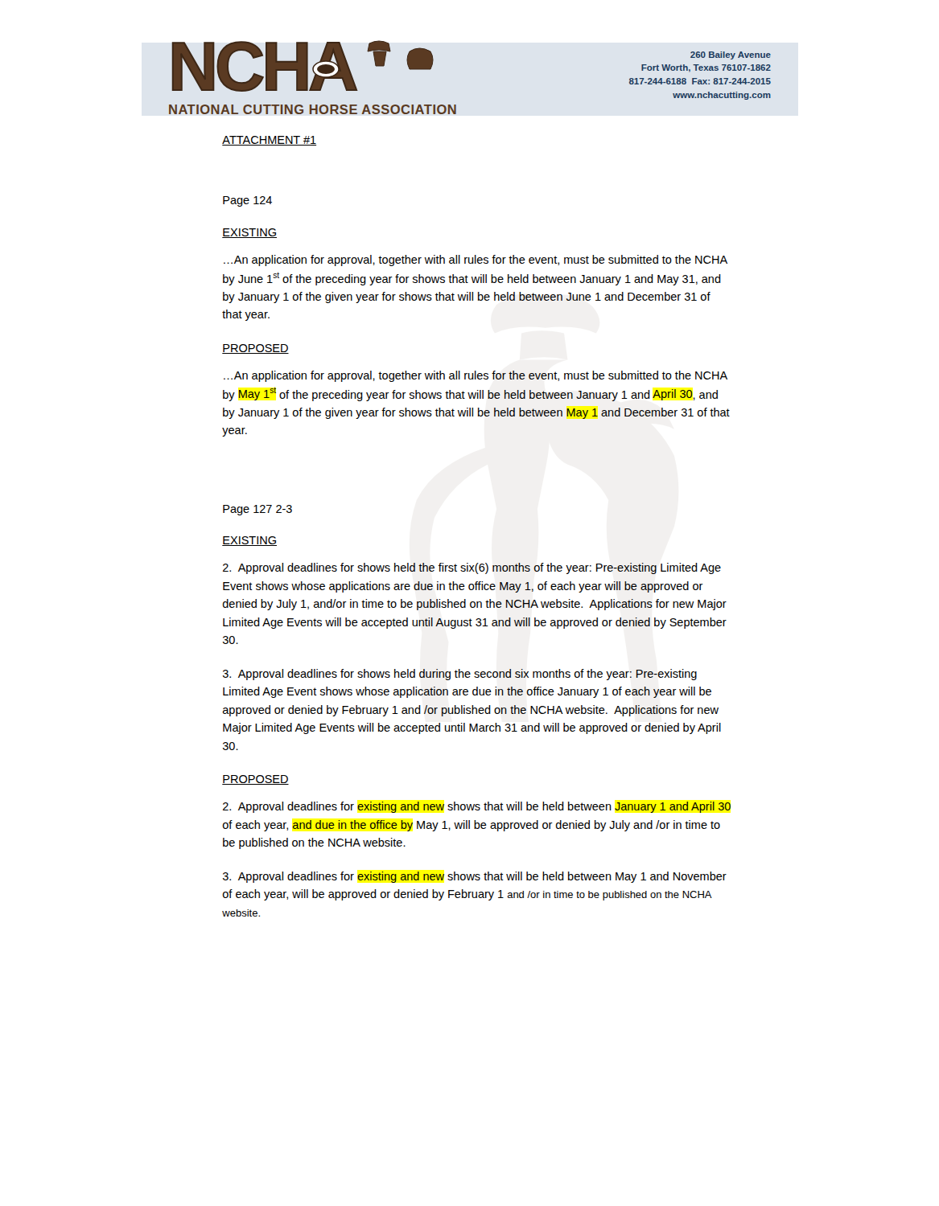NCHA NATIONAL CUTTING HORSE ASSOCIATION
260 Bailey Avenue
Fort Worth, Texas 76107-1862
817-244-6188 Fax: 817-244-2015
www.nchacutting.com
ATTACHMENT #1
Page 124
EXISTING
…An application for approval, together with all rules for the event, must be submitted to the NCHA by June 1st of the preceding year for shows that will be held between January 1 and May 31, and by January 1 of the given year for shows that will be held between June 1 and December 31 of that year.
PROPOSED
…An application for approval, together with all rules for the event, must be submitted to the NCHA by May 1st of the preceding year for shows that will be held between January 1 and April 30, and by January 1 of the given year for shows that will be held between May 1 and December 31 of that year.
Page 127 2-3
EXISTING
2. Approval deadlines for shows held the first six(6) months of the year: Pre-existing Limited Age Event shows whose applications are due in the office May 1, of each year will be approved or denied by July 1, and/or in time to be published on the NCHA website. Applications for new Major Limited Age Events will be accepted until August 31 and will be approved or denied by September 30.
3. Approval deadlines for shows held during the second six months of the year: Pre-existing Limited Age Event shows whose application are due in the office January 1 of each year will be approved or denied by February 1 and /or published on the NCHA website. Applications for new Major Limited Age Events will be accepted until March 31 and will be approved or denied by April 30.
PROPOSED
2. Approval deadlines for existing and new shows that will be held between January 1 and April 30 of each year, and due in the office by May 1, will be approved or denied by July and /or in time to be published on the NCHA website.
3. Approval deadlines for existing and new shows that will be held between May 1 and November of each year, will be approved or denied by February 1 and /or in time to be published on the NCHA website.